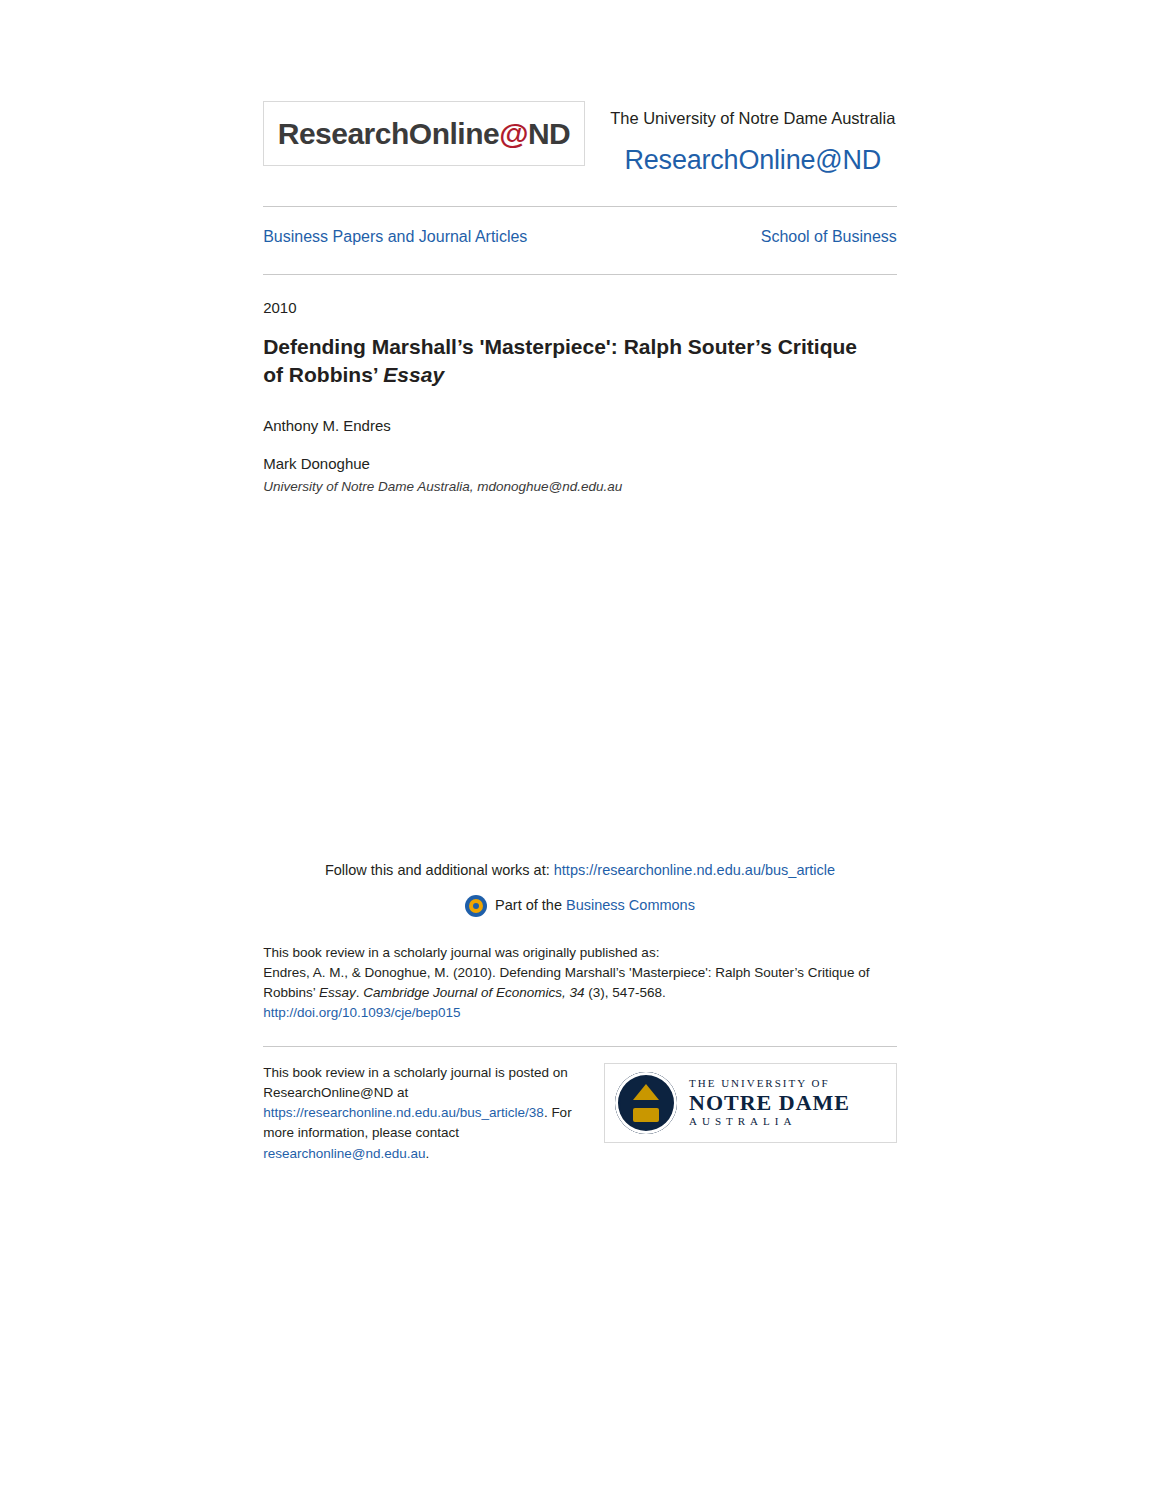ResearchOnline@ND
The University of Notre Dame Australia
ResearchOnline@ND
Business Papers and Journal Articles
School of Business
2010
Defending Marshall’s 'Masterpiece': Ralph Souter’s Critique of Robbins’ Essay
Anthony M. Endres
Mark Donoghue University of Notre Dame Australia, mdonoghue@nd.edu.au
Follow this and additional works at: https://researchonline.nd.edu.au/bus_article
Part of the Business Commons
This book review in a scholarly journal was originally published as:
Endres, A. M., & Donoghue, M. (2010). Defending Marshall’s 'Masterpiece': Ralph Souter’s Critique of Robbins’ Essay. Cambridge Journal of Economics, 34 (3), 547-568.
http://doi.org/10.1093/cje/bep015
This book review in a scholarly journal is posted on ResearchOnline@ND at https://researchonline.nd.edu.au/bus_article/38. For more information, please contact researchonline@nd.edu.au.
THE UNIVERSITY OF
NOTRE DAME
AUSTRALIA